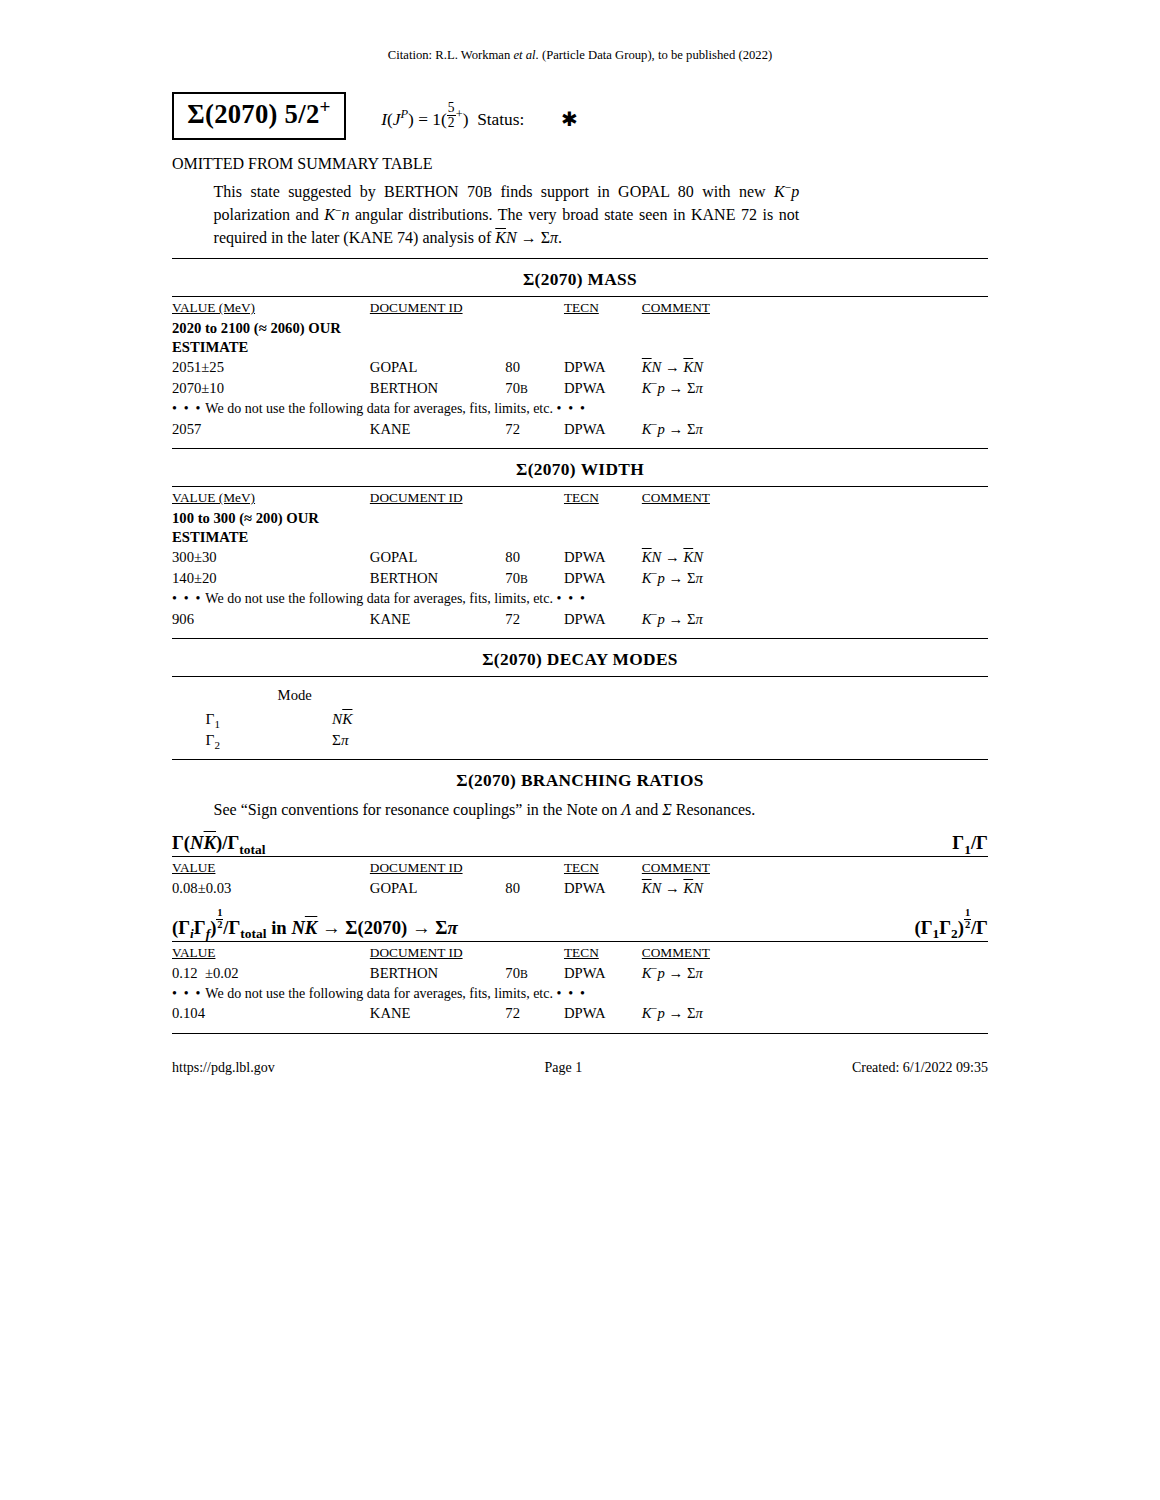Citation: R.L. Workman et al. (Particle Data Group), to be published (2022)
Σ(2070) 5/2+
I(JP) = 1(52+) Status: ✱
OMITTED FROM SUMMARY TABLE
This state suggested by BERTHON 70B finds support in GOPAL 80 with new K−p polarization and K−n angular distributions. The very broad state seen in KANE 72 is not required in the later (KANE 74) analysis of KN → Σπ.
Σ(2070) MASS
| VALUE (MeV) | DOCUMENT ID | | TECN | COMMENT |
| --- | --- | --- | --- | --- |
| 2020 to 2100 (≈ 2060) OUR ESTIMATE | | | | |
| 2051±25 | GOPAL | 80 | DPWA | K N → K N |
| 2070±10 | BERTHON | 70 B | DPWA | K − p → Σ π |
| • • • We do not use the following data for averages, fits, limits, etc. • • • |
| 2057 | KANE | 72 | DPWA | K − p → Σ π |
Σ(2070) WIDTH
| VALUE (MeV) | DOCUMENT ID | | TECN | COMMENT |
| --- | --- | --- | --- | --- |
| 100 to 300 (≈ 200) OUR ESTIMATE | | | | |
| 300±30 | GOPAL | 80 | DPWA | K N → K N |
| 140±20 | BERTHON | 70 B | DPWA | K − p → Σ π |
| • • • We do not use the following data for averages, fits, limits, etc. • • • |
| 906 | KANE | 72 | DPWA | K − p → Σ π |
Σ(2070) DECAY MODES
| Mode |
| --- |
| Γ 1 | N K |
| Γ 2 | Σ π |
Σ(2070) BRANCHING RATIOS
See “Sign conventions for resonance couplings” in the Note on Λ and Σ Resonances.
Γ(NK)/Γtotal Γ1/Γ
| VALUE | DOCUMENT ID | | TECN | COMMENT |
| --- | --- | --- | --- | --- |
| 0.08±0.03 | GOPAL | 80 | DPWA | K N → K N |
(ΓiΓf)12/Γtotal in NK → Σ(2070) → Σπ (Γ1Γ2)12/Γ
| VALUE | DOCUMENT ID | | TECN | COMMENT |
| --- | --- | --- | --- | --- |
| 0.12 ±0.02 | BERTHON | 70 B | DPWA | K − p → Σ π |
| • • • We do not use the following data for averages, fits, limits, etc. • • • |
| 0.104 | KANE | 72 | DPWA | K − p → Σ π |
https://pdg.lbl.gov Page 1 Created: 6/1/2022 09:35